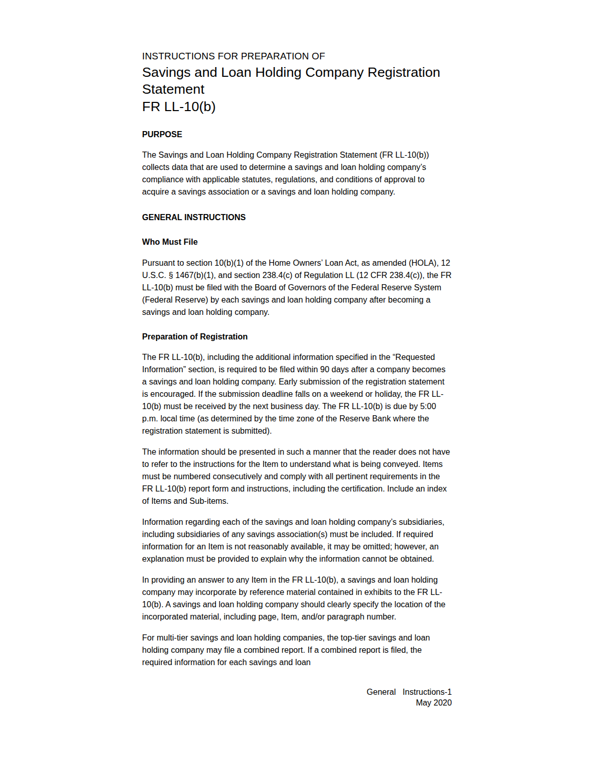INSTRUCTIONS FOR PREPARATION OF
Savings and Loan Holding Company Registration StatementFR LL-10(b)
PURPOSE
The Savings and Loan Holding Company Registration Statement (FR LL-10(b)) collects data that are used to determine a savings and loan holding company’s compliance with applicable statutes, regulations, and conditions of approval to acquire a savings association or a savings and loan holding company.
GENERAL INSTRUCTIONS
Who Must File
Pursuant to section 10(b)(1) of the Home Owners’ Loan Act, as amended (HOLA), 12 U.S.C. § 1467(b)(1), and section 238.4(c) of Regulation LL (12 CFR 238.4(c)), the FR LL-10(b) must be filed with the Board of Governors of the Federal Reserve System (Federal Reserve) by each savings and loan holding company after becoming a savings and loan holding company.
Preparation of Registration
The FR LL-10(b), including the additional information specified in the “Requested Information” section, is required to be filed within 90 days after a company becomes a savings and loan holding company. Early submission of the registration statement is encouraged. If the submission deadline falls on a weekend or holiday, the FR LL-10(b) must be received by the next business day. The FR LL-10(b) is due by 5:00 p.m. local time (as determined by the time zone of the Reserve Bank where the registration statement is submitted).
The information should be presented in such a manner that the reader does not have to refer to the instructions for the Item to understand what is being conveyed. Items must be numbered consecutively and comply with all pertinent requirements in the FR LL-10(b) report form and instructions, including the certification. Include an index of Items and Sub-items.
Information regarding each of the savings and loan holding company’s subsidiaries, including subsidiaries of any savings association(s) must be included. If required information for an Item is not reasonably available, it may be omitted; however, an explanation must be provided to explain why the information cannot be obtained.
In providing an answer to any Item in the FR LL-10(b), a savings and loan holding company may incorporate by reference material contained in exhibits to the FR LL-10(b). A savings and loan holding company should clearly specify the location of the incorporated material, including page, Item, and/or paragraph number.
For multi-tier savings and loan holding companies, the top-tier savings and loan holding company may file a combined report. If a combined report is filed, the required information for each savings and loan
General Instructions-1
May 2020